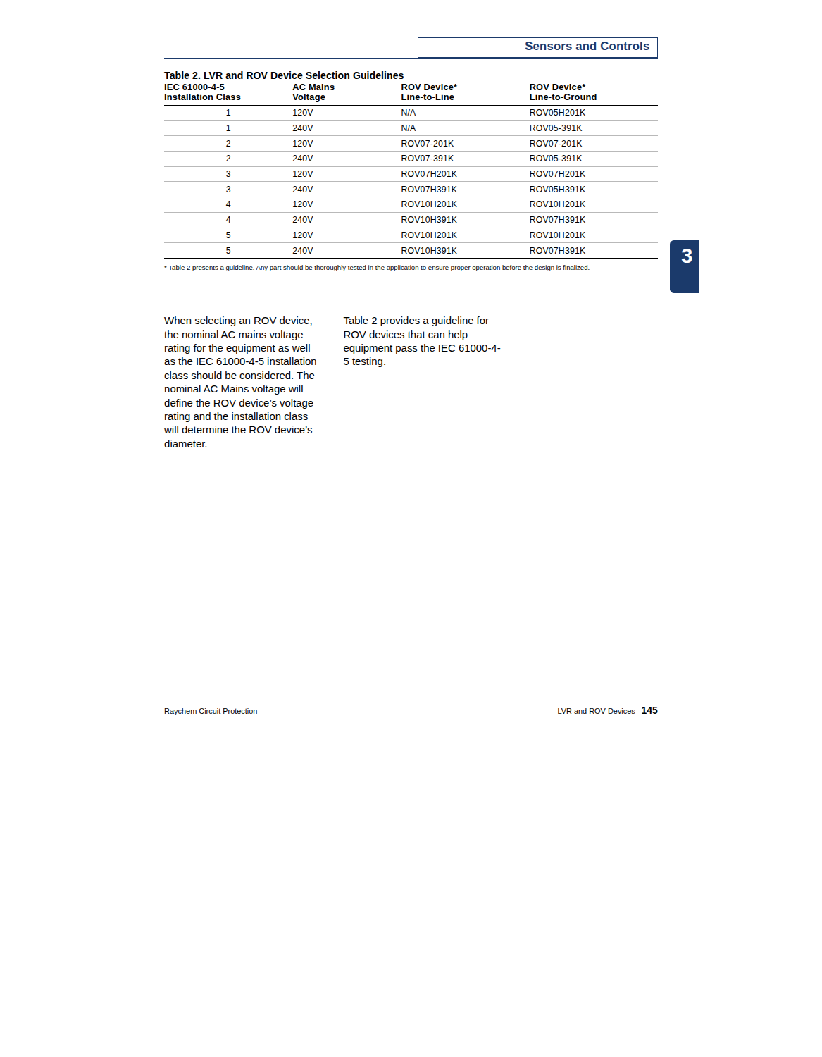Sensors and Controls
Table 2. LVR and ROV Device Selection Guidelines
| IEC 61000-4-5 Installation Class | AC Mains Voltage | ROV Device* Line-to-Line | ROV Device* Line-to-Ground |
| --- | --- | --- | --- |
| 1 | 120V | N/A | ROV05H201K |
| 1 | 240V | N/A | ROV05-391K |
| 2 | 120V | ROV07-201K | ROV07-201K |
| 2 | 240V | ROV07-391K | ROV05-391K |
| 3 | 120V | ROV07H201K | ROV07H201K |
| 3 | 240V | ROV07H391K | ROV05H391K |
| 4 | 120V | ROV10H201K | ROV10H201K |
| 4 | 240V | ROV10H391K | ROV07H391K |
| 5 | 120V | ROV10H201K | ROV10H201K |
| 5 | 240V | ROV10H391K | ROV07H391K |
* Table 2 presents a guideline. Any part should be thoroughly tested in the application to ensure proper operation before the design is finalized.
When selecting an ROV device, the nominal AC mains voltage rating for the equipment as well as the IEC 61000-4-5 installation class should be considered. The nominal AC Mains voltage will define the ROV device’s voltage rating and the installation class will determine the ROV device’s diameter.
Table 2 provides a guideline for ROV devices that can help equipment pass the IEC 61000-4-5 testing.
3
Raychem Circuit Protection
LVR and ROV Devices 145